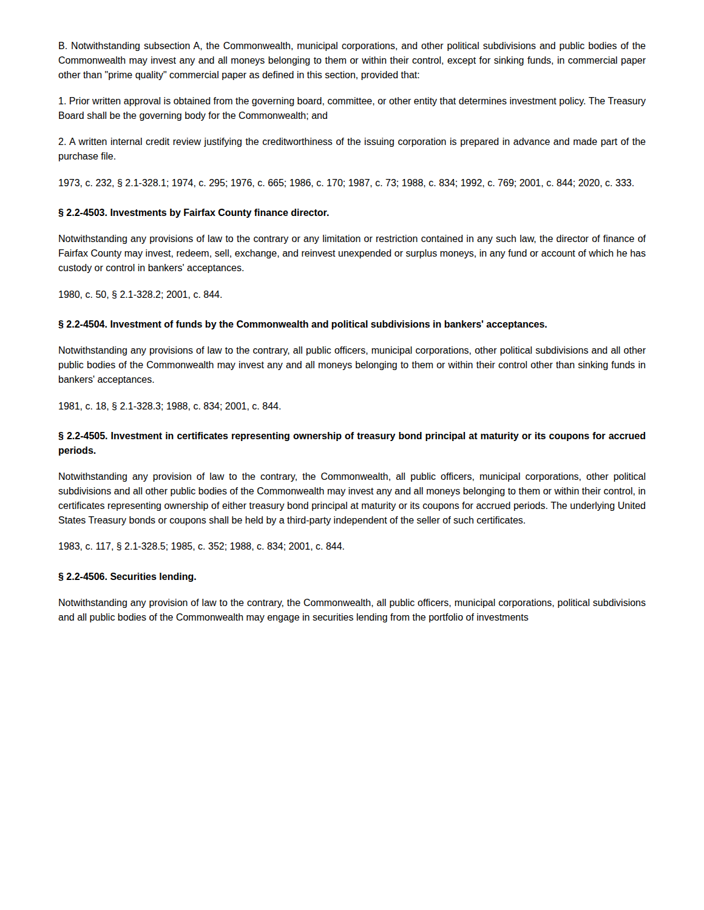B. Notwithstanding subsection A, the Commonwealth, municipal corporations, and other political subdivisions and public bodies of the Commonwealth may invest any and all moneys belonging to them or within their control, except for sinking funds, in commercial paper other than "prime quality" commercial paper as defined in this section, provided that:
1. Prior written approval is obtained from the governing board, committee, or other entity that determines investment policy. The Treasury Board shall be the governing body for the Commonwealth; and
2. A written internal credit review justifying the creditworthiness of the issuing corporation is prepared in advance and made part of the purchase file.
1973, c. 232, § 2.1-328.1; 1974, c. 295; 1976, c. 665; 1986, c. 170; 1987, c. 73; 1988, c. 834; 1992, c. 769; 2001, c. 844; 2020, c. 333.
§ 2.2-4503. Investments by Fairfax County finance director.
Notwithstanding any provisions of law to the contrary or any limitation or restriction contained in any such law, the director of finance of Fairfax County may invest, redeem, sell, exchange, and reinvest unexpended or surplus moneys, in any fund or account of which he has custody or control in bankers' acceptances.
1980, c. 50, § 2.1-328.2; 2001, c. 844.
§ 2.2-4504. Investment of funds by the Commonwealth and political subdivisions in bankers' acceptances.
Notwithstanding any provisions of law to the contrary, all public officers, municipal corporations, other political subdivisions and all other public bodies of the Commonwealth may invest any and all moneys belonging to them or within their control other than sinking funds in bankers' acceptances.
1981, c. 18, § 2.1-328.3; 1988, c. 834; 2001, c. 844.
§ 2.2-4505. Investment in certificates representing ownership of treasury bond principal at maturity or its coupons for accrued periods.
Notwithstanding any provision of law to the contrary, the Commonwealth, all public officers, municipal corporations, other political subdivisions and all other public bodies of the Commonwealth may invest any and all moneys belonging to them or within their control, in certificates representing ownership of either treasury bond principal at maturity or its coupons for accrued periods. The underlying United States Treasury bonds or coupons shall be held by a third-party independent of the seller of such certificates.
1983, c. 117, § 2.1-328.5; 1985, c. 352; 1988, c. 834; 2001, c. 844.
§ 2.2-4506. Securities lending.
Notwithstanding any provision of law to the contrary, the Commonwealth, all public officers, municipal corporations, political subdivisions and all public bodies of the Commonwealth may engage in securities lending from the portfolio of investments